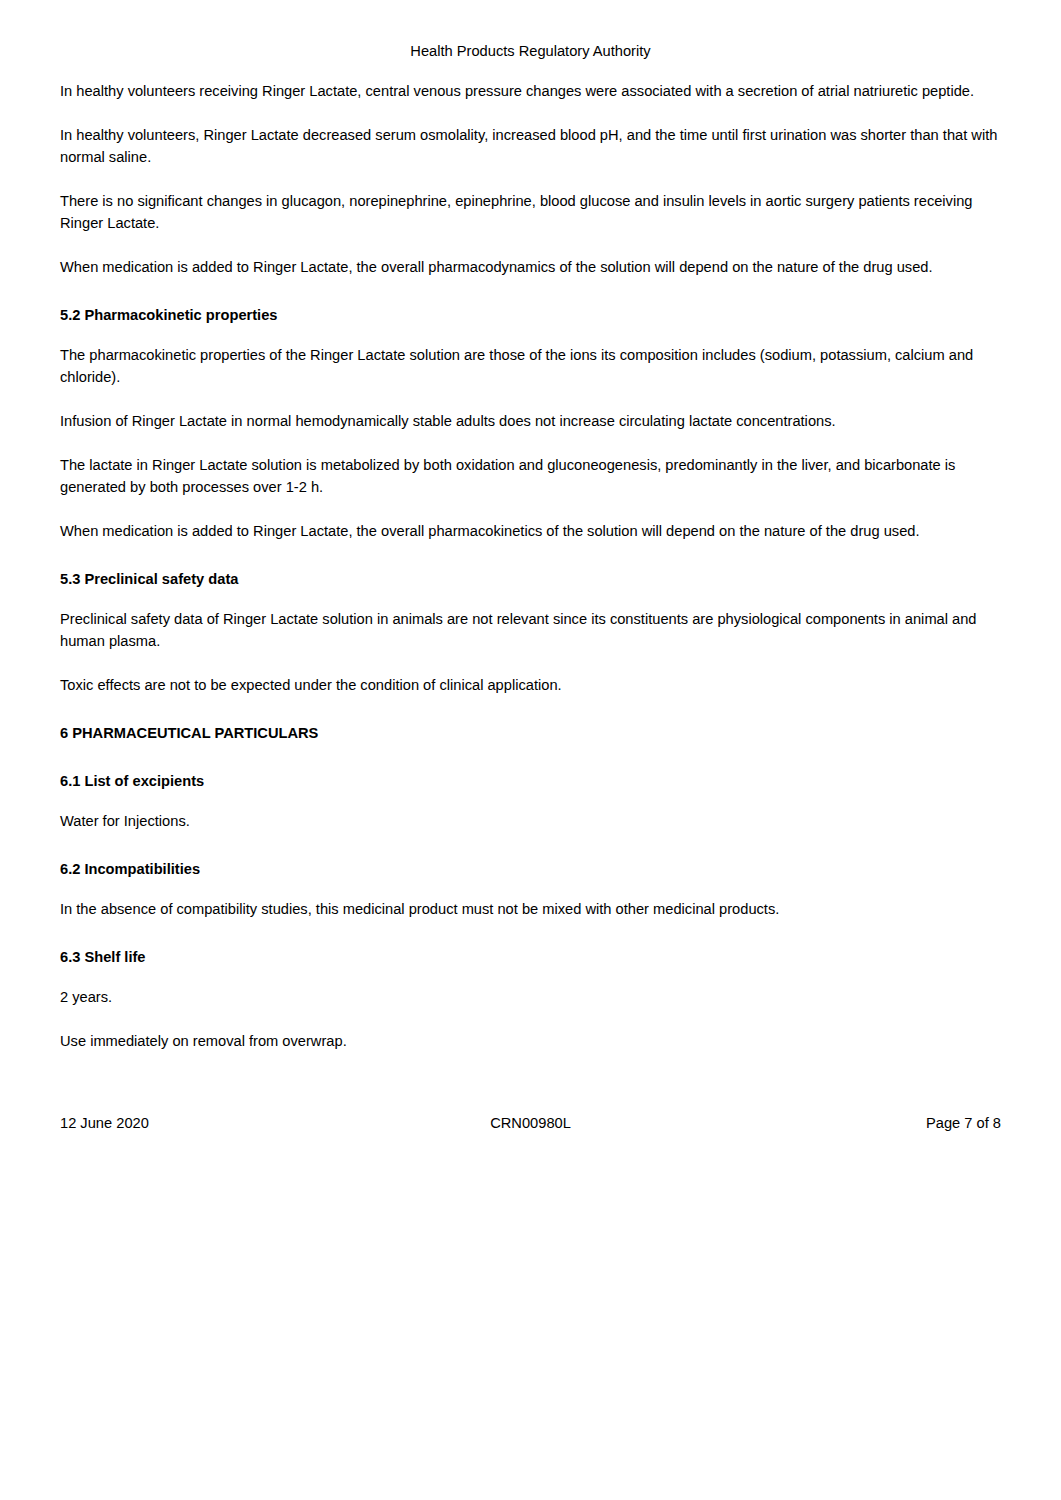Health Products Regulatory Authority
In healthy volunteers receiving Ringer Lactate, central venous pressure changes were associated with a secretion of atrial natriuretic peptide.
In healthy volunteers, Ringer Lactate decreased serum osmolality, increased blood pH, and the time until first urination was shorter than that with normal saline.
There is no significant changes in glucagon, norepinephrine, epinephrine, blood glucose and insulin levels in aortic surgery patients receiving Ringer Lactate.
When medication is added to Ringer Lactate, the overall pharmacodynamics of the solution will depend on the nature of the drug used.
5.2 Pharmacokinetic properties
The pharmacokinetic properties of the Ringer Lactate solution are those of the ions its composition includes (sodium, potassium, calcium and chloride).
Infusion of Ringer Lactate in normal hemodynamically stable adults does not increase circulating lactate concentrations.
The lactate in Ringer Lactate solution is metabolized by both oxidation and gluconeogenesis, predominantly in the liver, and bicarbonate is generated by both processes over 1-2 h.
When medication is added to Ringer Lactate, the overall pharmacokinetics of the solution will depend on the nature of the drug used.
5.3 Preclinical safety data
Preclinical safety data of Ringer Lactate solution in animals are not relevant since its constituents are physiological components in animal and human plasma.
Toxic effects are not to be expected under the condition of clinical application.
6 PHARMACEUTICAL PARTICULARS
6.1 List of excipients
Water for Injections.
6.2 Incompatibilities
In the absence of compatibility studies, this medicinal product must not be mixed with other medicinal products.
6.3 Shelf life
2 years.
Use immediately on removal from overwrap.
12 June 2020 CRN00980L Page 7 of 8